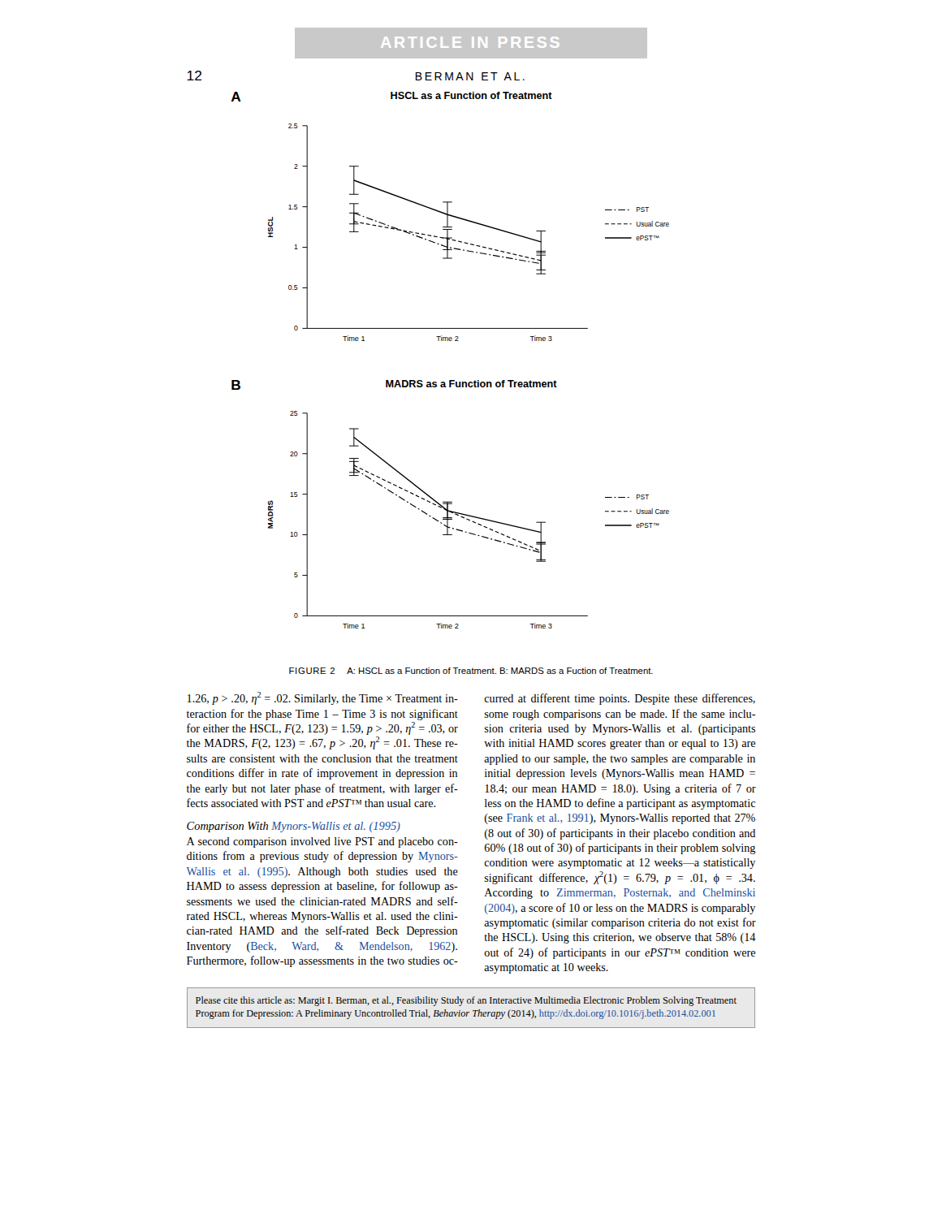ARTICLE IN PRESS
12
Berman et al.
A
HSCL as a Function of Treatment
0 0.5 1 1.5 2 2.5 HSCL Time 1 Time 2 Time 3 PST Usual Care ePST™
B
MADRS as a Function of Treatment
0 5 10 15 20 25 MADRS Time 1 Time 2 Time 3 PST Usual Care ePST™
FIGURE 2 A: HSCL as a Function of Treatment. B: MARDS as a Fuction of Treatment.
1.26, p > .20, η2 = .02. Similarly, the Time × Treatment interaction for the phase Time 1 – Time 3 is not significant for either the HSCL, F(2, 123) = 1.59, p > .20, η2 = .03, or the MADRS, F(2, 123) = .67, p > .20, η2 = .01. These results are consistent with the conclusion that the treatment conditions differ in rate of improvement in depression in the early but not later phase of treatment, with larger effects associated with PST and ePST™ than usual care.
Comparison With Mynors-Wallis et al. (1995)
A second comparison involved live PST and placebo conditions from a previous study of depression by Mynors-Wallis et al. (1995). Although both studies used the HAMD to assess depression at baseline, for followup assessments we used the clinician-rated MADRS and self-rated HSCL, whereas Mynors-Wallis et al. used the clinician-rated HAMD and the self-rated Beck Depression Inventory (Beck, Ward, & Mendelson, 1962). Furthermore, follow-up assessments in the two studies occurred at different time points. Despite these differences, some rough comparisons can be made. If the same inclusion criteria used by Mynors-Wallis et al. (participants with initial HAMD scores greater than or equal to 13) are applied to our sample, the two samples are comparable in initial depression levels (Mynors-Wallis mean HAMD = 18.4; our mean HAMD = 18.0). Using a criteria of 7 or less on the HAMD to define a participant as asymptomatic (see Frank et al., 1991), Mynors-Wallis reported that 27% (8 out of 30) of participants in their placebo condition and 60% (18 out of 30) of participants in their problem solving condition were asymptomatic at 12 weeks—a statistically significant difference, χ2(1) = 6.79, p = .01, ϕ = .34. According to Zimmerman, Posternak, and Chelminski (2004), a score of 10 or less on the MADRS is comparably asymptomatic (similar comparison criteria do not exist for the HSCL). Using this criterion, we observe that 58% (14 out of 24) of participants in our ePST™ condition were asymptomatic at 10 weeks.
Please cite this article as: Margit I. Berman, et al., Feasibility Study of an Interactive Multimedia Electronic Problem Solving Treatment Program for Depression: A Preliminary Uncontrolled Trial, Behavior Therapy (2014), http://dx.doi.org/10.1016/j.beth.2014.02.001